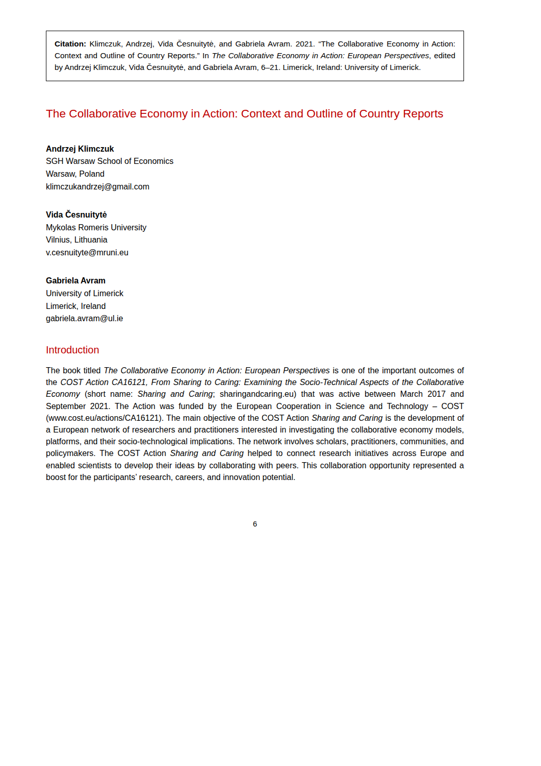Citation: Klimczuk, Andrzej, Vida Česnuitytė, and Gabriela Avram. 2021. “The Collaborative Economy in Action: Context and Outline of Country Reports.” In The Collaborative Economy in Action: European Perspectives, edited by Andrzej Klimczuk, Vida Česnuitytė, and Gabriela Avram, 6–21. Limerick, Ireland: University of Limerick.
The Collaborative Economy in Action: Context and Outline of Country Reports
Andrzej Klimczuk
SGH Warsaw School of Economics
Warsaw, Poland
klimczukandrzej@gmail.com
Vida Česnuitytė
Mykolas Romeris University
Vilnius, Lithuania
v.cesnuityte@mruni.eu
Gabriela Avram
University of Limerick
Limerick, Ireland
gabriela.avram@ul.ie
Introduction
The book titled The Collaborative Economy in Action: European Perspectives is one of the important outcomes of the COST Action CA16121, From Sharing to Caring: Examining the Socio-Technical Aspects of the Collaborative Economy (short name: Sharing and Caring; sharingandcaring.eu) that was active between March 2017 and September 2021. The Action was funded by the European Cooperation in Science and Technology – COST (www.cost.eu/actions/CA16121). The main objective of the COST Action Sharing and Caring is the development of a European network of researchers and practitioners interested in investigating the collaborative economy models, platforms, and their socio-technological implications. The network involves scholars, practitioners, communities, and policymakers. The COST Action Sharing and Caring helped to connect research initiatives across Europe and enabled scientists to develop their ideas by collaborating with peers. This collaboration opportunity represented a boost for the participants’ research, careers, and innovation potential.
6